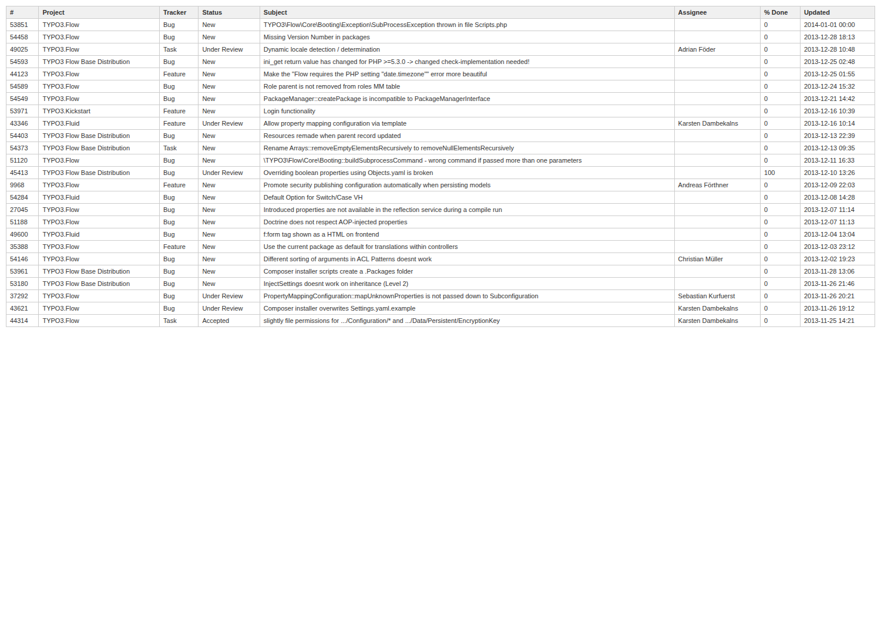| # | Project | Tracker | Status | Subject | Assignee | % Done | Updated |
| --- | --- | --- | --- | --- | --- | --- | --- |
| 53851 | TYPO3.Flow | Bug | New | TYPO3\Flow\Core\Booting\Exception\SubProcessException thrown in file Scripts.php | | 0 | 2014-01-01 00:00 |
| 54458 | TYPO3.Flow | Bug | New | Missing Version Number in packages | | 0 | 2013-12-28 18:13 |
| 49025 | TYPO3.Flow | Task | Under Review | Dynamic locale detection / determination | Adrian Föder | 0 | 2013-12-28 10:48 |
| 54593 | TYPO3 Flow Base Distribution | Bug | New | ini_get return value has changed for PHP >=5.3.0 -> changed check-implementation needed! | | 0 | 2013-12-25 02:48 |
| 44123 | TYPO3.Flow | Feature | New | Make the "Flow requires the PHP setting "date.timezone"" error more beautiful | | 0 | 2013-12-25 01:55 |
| 54589 | TYPO3.Flow | Bug | New | Role parent is not removed from roles MM table | | 0 | 2013-12-24 15:32 |
| 54549 | TYPO3.Flow | Bug | New | PackageManager::createPackage is incompatible to PackageManagerInterface | | 0 | 2013-12-21 14:42 |
| 53971 | TYPO3.Kickstart | Feature | New | Login functionality | | 0 | 2013-12-16 10:39 |
| 43346 | TYPO3.Fluid | Feature | Under Review | Allow property mapping configuration via template | Karsten Dambekalns | 0 | 2013-12-16 10:14 |
| 54403 | TYPO3 Flow Base Distribution | Bug | New | Resources remade when parent record updated | | 0 | 2013-12-13 22:39 |
| 54373 | TYPO3 Flow Base Distribution | Task | New | Rename Arrays::removeEmptyElementsRecursively to removeNullElementsRecursively | | 0 | 2013-12-13 09:35 |
| 51120 | TYPO3.Flow | Bug | New | \TYPO3\Flow\Core\Booting::buildSubprocessCommand - wrong command if passed more than one parameters | | 0 | 2013-12-11 16:33 |
| 45413 | TYPO3 Flow Base Distribution | Bug | Under Review | Overriding boolean properties using Objects.yaml is broken | | 100 | 2013-12-10 13:26 |
| 9968 | TYPO3.Flow | Feature | New | Promote security publishing configuration automatically when persisting models | Andreas Förthner | 0 | 2013-12-09 22:03 |
| 54284 | TYPO3.Fluid | Bug | New | Default Option for Switch/Case VH | | 0 | 2013-12-08 14:28 |
| 27045 | TYPO3.Flow | Bug | New | Introduced properties are not available in the reflection service during a compile run | | 0 | 2013-12-07 11:14 |
| 51188 | TYPO3.Flow | Bug | New | Doctrine does not respect AOP-injected properties | | 0 | 2013-12-07 11:13 |
| 49600 | TYPO3.Fluid | Bug | New | f:form tag shown as a HTML on frontend | | 0 | 2013-12-04 13:04 |
| 35388 | TYPO3.Flow | Feature | New | Use the current package as default for translations within controllers | | 0 | 2013-12-03 23:12 |
| 54146 | TYPO3.Flow | Bug | New | Different sorting of arguments in ACL Patterns doesnt work | Christian Müller | 0 | 2013-12-02 19:23 |
| 53961 | TYPO3 Flow Base Distribution | Bug | New | Composer installer scripts create a .Packages folder | | 0 | 2013-11-28 13:06 |
| 53180 | TYPO3 Flow Base Distribution | Bug | New | InjectSettings doesnt work on inheritance (Level 2) | | 0 | 2013-11-26 21:46 |
| 37292 | TYPO3.Flow | Bug | Under Review | PropertyMappingConfiguration::mapUnknownProperties is not passed down to Subconfiguration | Sebastian Kurfuerst | 0 | 2013-11-26 20:21 |
| 43621 | TYPO3.Flow | Bug | Under Review | Composer installer overwrites Settings.yaml.example | Karsten Dambekalns | 0 | 2013-11-26 19:12 |
| 44314 | TYPO3.Flow | Task | Accepted | slightly file permissions for .../Configuration/* and .../Data/Persistent/EncryptionKey | Karsten Dambekalns | 0 | 2013-11-25 14:21 |